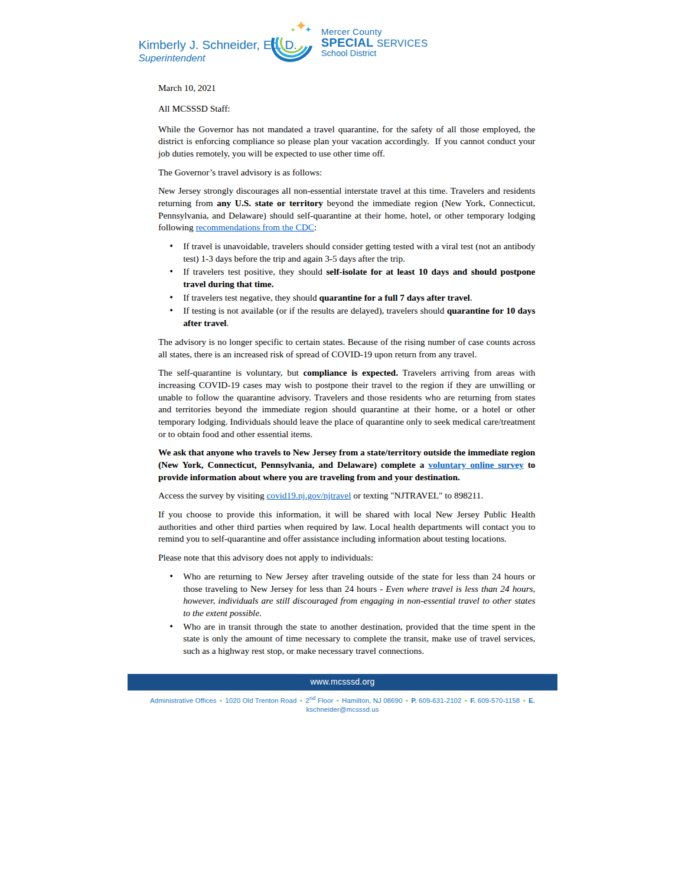✦ ✦ ✦
Mercer County
SPECIAL SERVICES
School District
Kimberly J. Schneider, Ed. D.
Superintendent
March 10, 2021
All MCSSSD Staff:
While the Governor has not mandated a travel quarantine, for the safety of all those employed, the district is enforcing compliance so please plan your vacation accordingly. If you cannot conduct your job duties remotely, you will be expected to use other time off.
The Governor’s travel advisory is as follows:
New Jersey strongly discourages all non-essential interstate travel at this time. Travelers and residents returning from any U.S. state or territory beyond the immediate region (New York, Connecticut, Pennsylvania, and Delaware) should self-quarantine at their home, hotel, or other temporary lodging following recommendations from the CDC:
If travel is unavoidable, travelers should consider getting tested with a viral test (not an antibody test) 1-3 days before the trip and again 3-5 days after the trip.
If travelers test positive, they should self-isolate for at least 10 days and should postpone travel during that time.
If travelers test negative, they should quarantine for a full 7 days after travel.
If testing is not available (or if the results are delayed), travelers should quarantine for 10 days after travel.
The advisory is no longer specific to certain states. Because of the rising number of case counts across all states, there is an increased risk of spread of COVID-19 upon return from any travel.
The self-quarantine is voluntary, but compliance is expected. Travelers arriving from areas with increasing COVID-19 cases may wish to postpone their travel to the region if they are unwilling or unable to follow the quarantine advisory. Travelers and those residents who are returning from states and territories beyond the immediate region should quarantine at their home, or a hotel or other temporary lodging. Individuals should leave the place of quarantine only to seek medical care/treatment or to obtain food and other essential items.
We ask that anyone who travels to New Jersey from a state/territory outside the immediate region (New York, Connecticut, Pennsylvania, and Delaware) complete a voluntary online survey to provide information about where you are traveling from and your destination.
Access the survey by visiting covid19.nj.gov/njtravel or texting "NJTRAVEL" to 898211.
If you choose to provide this information, it will be shared with local New Jersey Public Health authorities and other third parties when required by law. Local health departments will contact you to remind you to self-quarantine and offer assistance including information about testing locations.
Please note that this advisory does not apply to individuals:
Who are returning to New Jersey after traveling outside of the state for less than 24 hours or those traveling to New Jersey for less than 24 hours - Even where travel is less than 24 hours, however, individuals are still discouraged from engaging in non-essential travel to other states to the extent possible.
Who are in transit through the state to another destination, provided that the time spent in the state is only the amount of time necessary to complete the transit, make use of travel services, such as a highway rest stop, or make necessary travel connections.
www.mcsssd.org
Administrative Offices • 1020 Old Trenton Road • 2nd Floor • Hamilton, NJ 08690 • P. 609-631-2102 • F. 609-570-1158 • E. kschneider@mcsssd.us